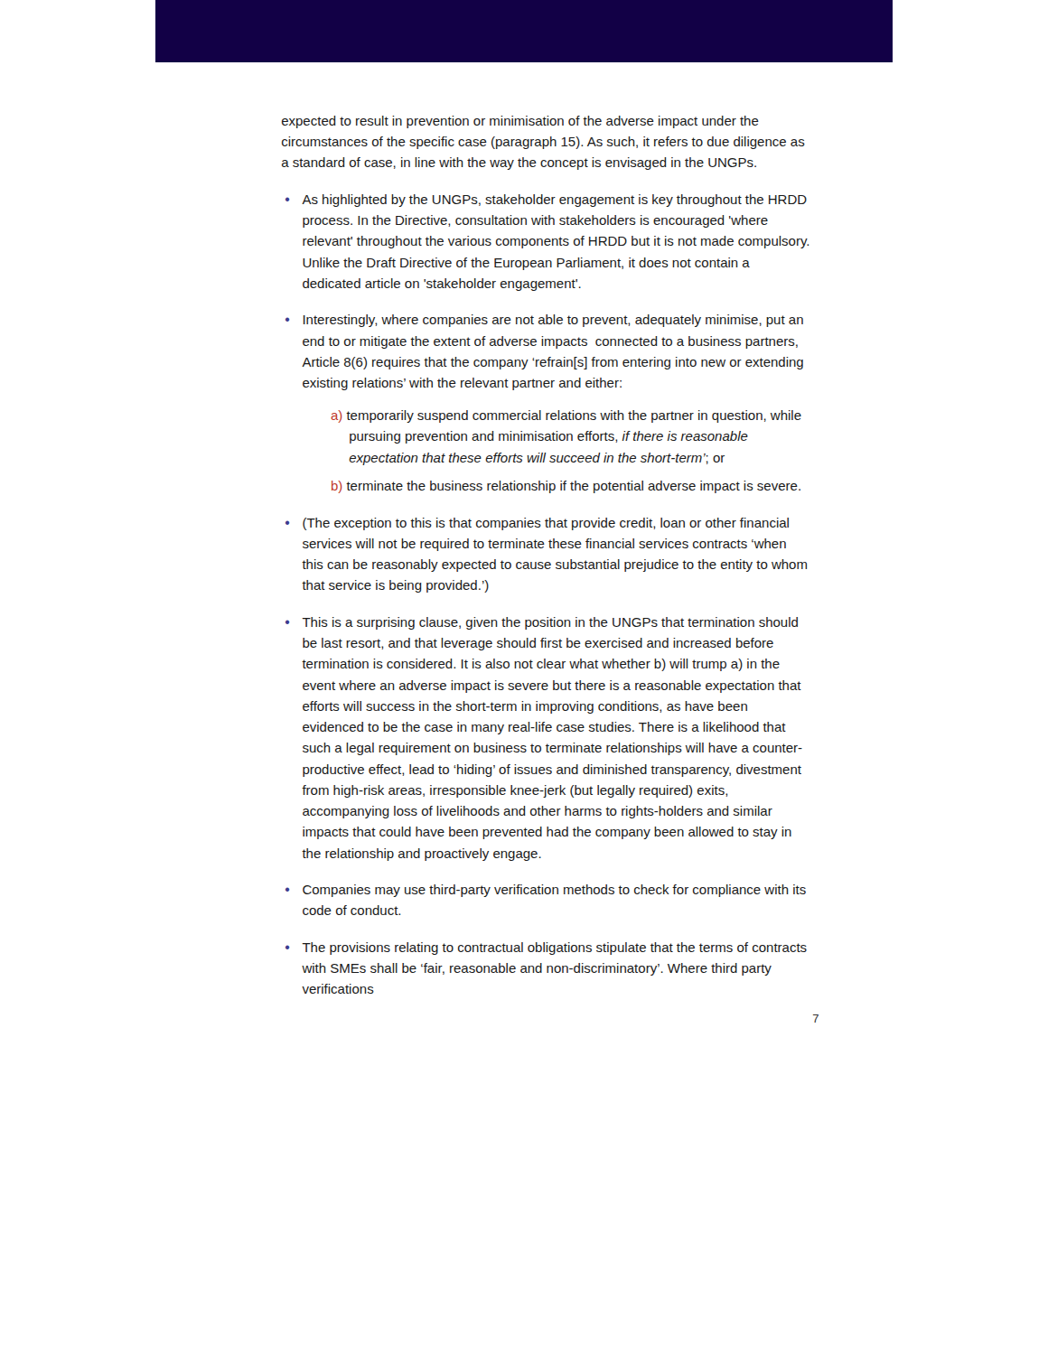expected to result in prevention or minimisation of the adverse impact under the circumstances of the specific case (paragraph 15). As such, it refers to due diligence as a standard of case, in line with the way the concept is envisaged in the UNGPs.
As highlighted by the UNGPs, stakeholder engagement is key throughout the HRDD process. In the Directive, consultation with stakeholders is encouraged 'where relevant' throughout the various components of HRDD but it is not made compulsory. Unlike the Draft Directive of the European Parliament, it does not contain a dedicated article on 'stakeholder engagement'.
Interestingly, where companies are not able to prevent, adequately minimise, put an end to or mitigate the extent of adverse impacts connected to a business partners, Article 8(6) requires that the company ‘refrain[s] from entering into new or extending existing relations’ with the relevant partner and either:
a) temporarily suspend commercial relations with the partner in question, while pursuing prevention and minimisation efforts, if there is reasonable expectation that these efforts will succeed in the short-term’; or
b) terminate the business relationship if the potential adverse impact is severe.
(The exception to this is that companies that provide credit, loan or other financial services will not be required to terminate these financial services contracts ‘when this can be reasonably expected to cause substantial prejudice to the entity to whom that service is being provided.’)
This is a surprising clause, given the position in the UNGPs that termination should be last resort, and that leverage should first be exercised and increased before termination is considered. It is also not clear what whether b) will trump a) in the event where an adverse impact is severe but there is a reasonable expectation that efforts will success in the short-term in improving conditions, as have been evidenced to be the case in many real-life case studies. There is a likelihood that such a legal requirement on business to terminate relationships will have a counter-productive effect, lead to ‘hiding’ of issues and diminished transparency, divestment from high-risk areas, irresponsible knee-jerk (but legally required) exits, accompanying loss of livelihoods and other harms to rights-holders and similar impacts that could have been prevented had the company been allowed to stay in the relationship and proactively engage.
Companies may use third-party verification methods to check for compliance with its code of conduct.
The provisions relating to contractual obligations stipulate that the terms of contracts with SMEs shall be ‘fair, reasonable and non-discriminatory’. Where third party verifications
7